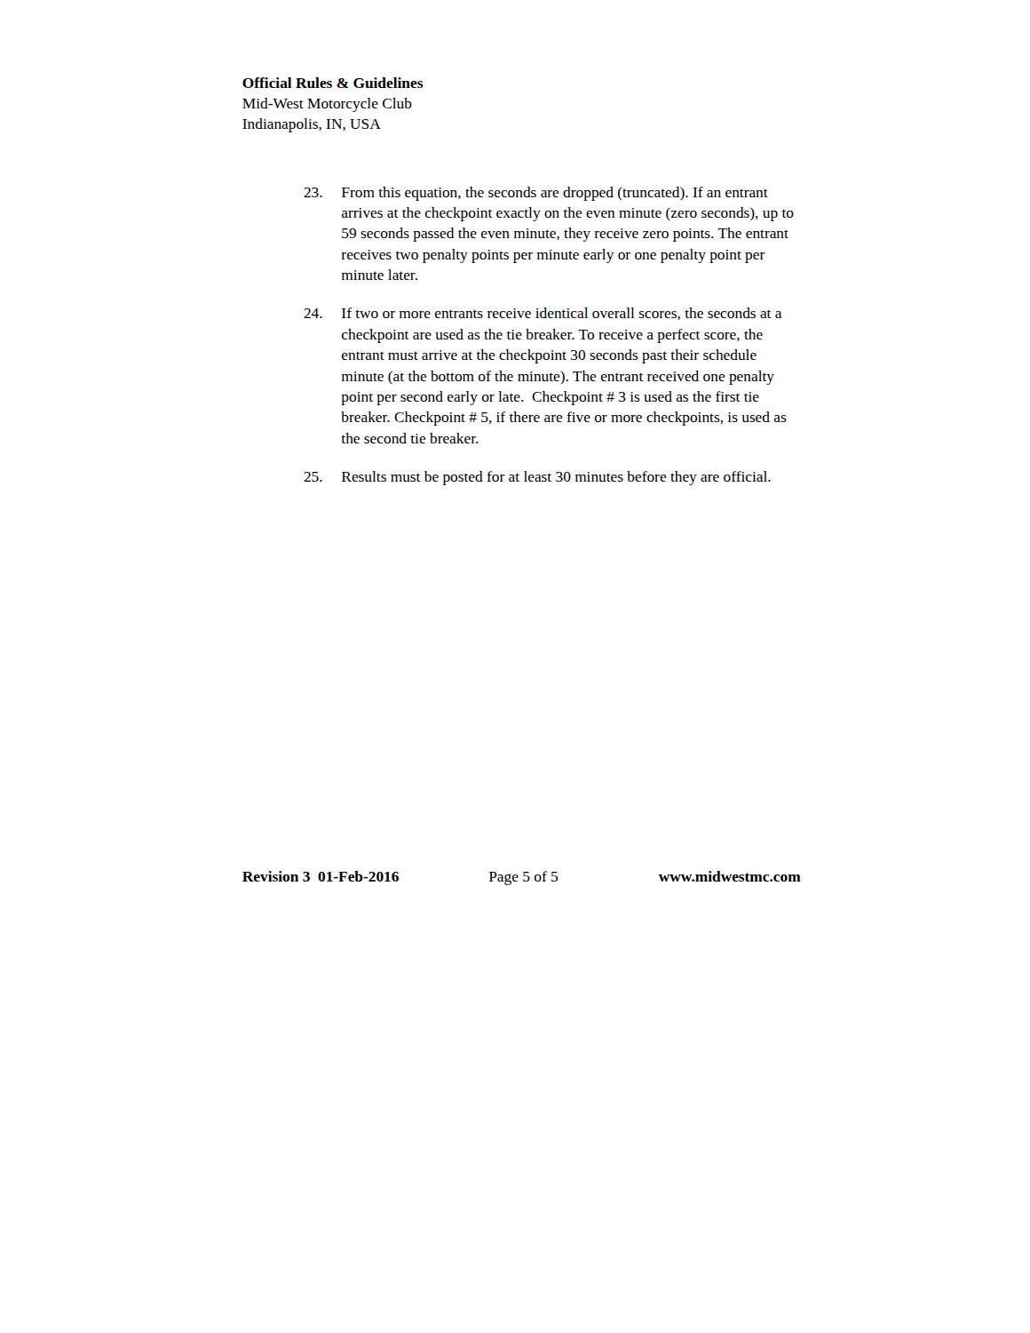Official Rules & Guidelines
Mid-West Motorcycle Club
Indianapolis, IN, USA
23. From this equation, the seconds are dropped (truncated). If an entrant arrives at the checkpoint exactly on the even minute (zero seconds), up to 59 seconds passed the even minute, they receive zero points. The entrant receives two penalty points per minute early or one penalty point per minute later.
24. If two or more entrants receive identical overall scores, the seconds at a checkpoint are used as the tie breaker. To receive a perfect score, the entrant must arrive at the checkpoint 30 seconds past their schedule minute (at the bottom of the minute). The entrant received one penalty point per second early or late. Checkpoint # 3 is used as the first tie breaker. Checkpoint # 5, if there are five or more checkpoints, is used as the second tie breaker.
25. Results must be posted for at least 30 minutes before they are official.
Revision 3 01-Feb-2016 Page 5 of 5 www.midwestmc.com